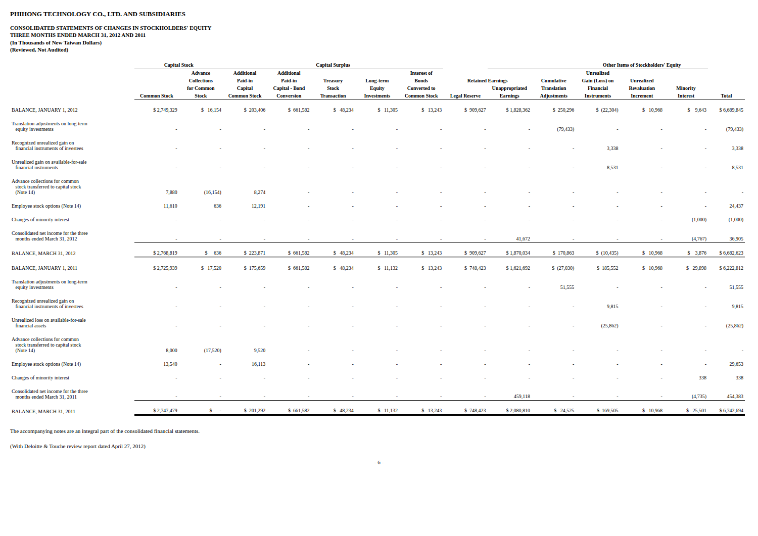PHIHONG TECHNOLOGY CO., LTD. AND SUBSIDIARIES
CONSOLIDATED STATEMENTS OF CHANGES IN STOCKHOLDERS' EQUITY
THREE MONTHS ENDED MARCH 31, 2012 AND 2011
(In Thousands of New Taiwan Dollars)
(Reviewed, Not Audited)
| | Capital Stock | Capital Surplus | | | Other Items of Stockholders' Equity | | |
| --- | --- | --- | --- | --- | --- | --- | --- |
| | | Advance | Additional | Additional | | | Interest of | | | Unrealized | | | |
| | | Collections | Paid-in | Paid-in | Treasury | Long-term | Bonds | Retained Earnings | Cumulative | Gain (Loss) on | Unrealized | | |
| | | for Common | Capital | Capital - Bond | Stock | Equity | Converted to | | Unappropriated | Translation | Financial | Revaluation | Minority | |
| | Common Stock | Stock | Common Stock | Conversion | Transaction | Investments | Common Stock | Legal Reserve | Earnings | Adjustments | Instruments | Increment | Interest | Total |
| BALANCE, JANUARY 1, 2012 | $ 2,749,329 | $ 16,154 | $ 203,406 | $ 661,582 | $ 48,234 | $ 11,305 | $ 13,243 | $ 909,627 | $ 1,828,362 | $ 250,296 | $ (22,304) | $ 10,968 | $ 9,643 | $ 6,689,845 |
| Translation adjustments on long-term equity investments | - | - | - | - | - | - | - | - | - | (79,433) | - | - | - | (79,433) |
| Recognized unrealized gain on financial instruments of investees | - | - | - | - | - | - | - | - | - | - | 3,338 | - | - | 3,338 |
| Unrealized gain on available-for-sale financial instruments | - | - | - | - | - | - | - | - | - | - | 8,531 | - | - | 8,531 |
| Advance collections for common stock transferred to capital stock (Note 14) | 7,880 | (16,154) | 8,274 | - | - | - | - | - | - | - | - | - | - | - |
| Employee stock options (Note 14) | 11,610 | 636 | 12,191 | - | - | - | - | - | - | - | - | - | - | 24,437 |
| Changes of minority interest | - | - | - | - | - | - | - | - | - | - | - | - | (1,000) | (1,000) |
| Consolidated net income for the three months ended March 31, 2012 | - | - | - | - | - | - | - | - | 41,672 | - | - | - | (4,767) | 36,905 |
| BALANCE, MARCH 31, 2012 | $ 2,768,819 | $ 636 | $ 223,871 | $ 661,582 | $ 48,234 | $ 11,305 | $ 13,243 | $ 909,627 | $ 1,870,034 | $ 170,863 | $ (10,435) | $ 10,968 | $ 3,876 | $ 6,682,623 |
| BALANCE, JANUARY 1, 2011 | $ 2,725,939 | $ 17,520 | $ 175,659 | $ 661,582 | $ 48,234 | $ 11,132 | $ 13,243 | $ 748,423 | $ 1,621,692 | $ (27,030) | $ 185,552 | $ 10,968 | $ 29,898 | $ 6,222,812 |
| Translation adjustments on long-term equity investments | - | - | - | - | - | - | - | - | - | 51,555 | - | - | - | 51,555 |
| Recognized unrealized gain on financial instruments of investees | - | - | - | - | - | - | - | - | - | - | 9,815 | - | - | 9,815 |
| Unrealized loss on available-for-sale financial assets | - | - | - | - | - | - | - | - | - | - | (25,862) | - | - | (25,862) |
| Advance collections for common stock transferred to capital stock (Note 14) | 8,000 | (17,520) | 9,520 | - | - | - | - | - | - | - | - | - | - | - |
| Employee stock options (Note 14) | 13,540 | - | 16,113 | - | - | - | - | - | - | - | - | - | - | 29,653 |
| Changes of minority interest | - | - | - | - | - | - | - | - | - | - | - | - | 338 | 338 |
| Consolidated net income for the three months ended March 31, 2011 | - | - | - | - | - | - | - | - | 459,118 | - | - | - | (4,735) | 454,383 |
| BALANCE, MARCH 31, 2011 | $ 2,747,479 | $ - | $ 201,292 | $ 661,582 | $ 48,234 | $ 11,132 | $ 13,243 | $ 748,423 | $ 2,080,810 | $ 24,525 | $ 169,505 | $ 10,968 | $ 25,501 | $ 6,742,694 |
The accompanying notes are an integral part of the consolidated financial statements.
(With Deloitte & Touche review report dated April 27, 2012)
- 6 -